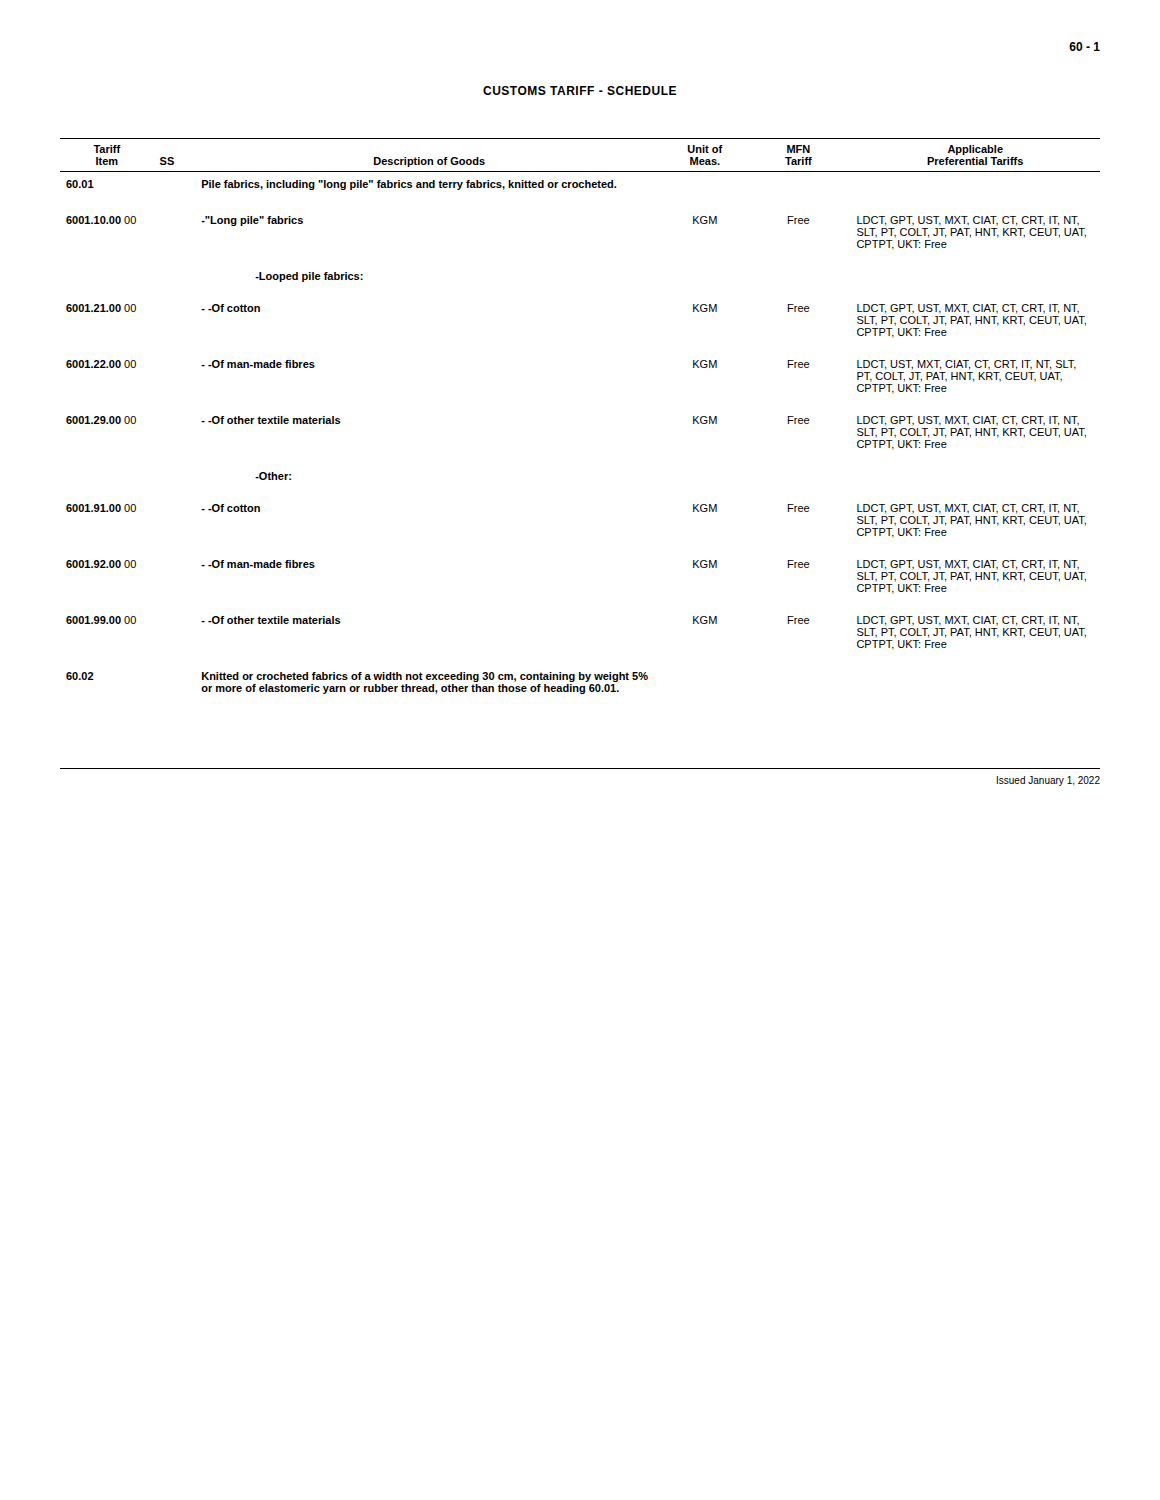60 - 1
CUSTOMS TARIFF - SCHEDULE
| Tariff Item | SS | Description of Goods | Unit of Meas. | MFN Tariff | Applicable Preferential Tariffs |
| --- | --- | --- | --- | --- | --- |
| 60.01 | | Pile fabrics, including "long pile" fabrics and terry fabrics, knitted or crocheted. | | | |
| 6001.10.00 00 | | -"Long pile" fabrics | KGM | Free | LDCT, GPT, UST, MXT, CIAT, CT, CRT, IT, NT, SLT, PT, COLT, JT, PAT, HNT, KRT, CEUT, UAT, CPTPT, UKT: Free |
| | | -Looped pile fabrics: | | | |
| 6001.21.00 00 | | - -Of cotton | KGM | Free | LDCT, GPT, UST, MXT, CIAT, CT, CRT, IT, NT, SLT, PT, COLT, JT, PAT, HNT, KRT, CEUT, UAT, CPTPT, UKT: Free |
| 6001.22.00 00 | | - -Of man-made fibres | KGM | Free | LDCT, UST, MXT, CIAT, CT, CRT, IT, NT, SLT, PT, COLT, JT, PAT, HNT, KRT, CEUT, UAT, CPTPT, UKT: Free |
| 6001.29.00 00 | | - -Of other textile materials | KGM | Free | LDCT, GPT, UST, MXT, CIAT, CT, CRT, IT, NT, SLT, PT, COLT, JT, PAT, HNT, KRT, CEUT, UAT, CPTPT, UKT: Free |
| | | -Other: | | | |
| 6001.91.00 00 | | - -Of cotton | KGM | Free | LDCT, GPT, UST, MXT, CIAT, CT, CRT, IT, NT, SLT, PT, COLT, JT, PAT, HNT, KRT, CEUT, UAT, CPTPT, UKT: Free |
| 6001.92.00 00 | | - -Of man-made fibres | KGM | Free | LDCT, GPT, UST, MXT, CIAT, CT, CRT, IT, NT, SLT, PT, COLT, JT, PAT, HNT, KRT, CEUT, UAT, CPTPT, UKT: Free |
| 6001.99.00 00 | | - -Of other textile materials | KGM | Free | LDCT, GPT, UST, MXT, CIAT, CT, CRT, IT, NT, SLT, PT, COLT, JT, PAT, HNT, KRT, CEUT, UAT, CPTPT, UKT: Free |
| 60.02 | | Knitted or crocheted fabrics of a width not exceeding 30 cm, containing by weight 5% or more of elastomeric yarn or rubber thread, other than those of heading 60.01. | | | |
Issued January 1, 2022